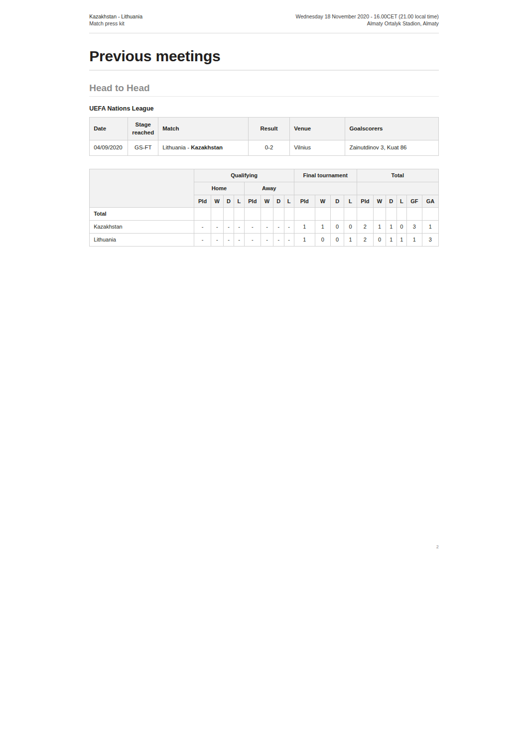Kazakhstan - Lithuania
Match press kit
Wednesday 18 November 2020 - 16.00CET (21.00 local time)
Almaty Ortalyk Stadion, Almaty
Previous meetings
Head to Head
UEFA Nations League
| Date | Stage reached | Match | Result | Venue | Goalscorers |
| --- | --- | --- | --- | --- | --- |
| 04/09/2020 | GS-FT | Lithuania - Kazakhstan | 0-2 | Vilnius | Zainutdinov 3, Kuat 86 |
| | Qualifying | Final tournament | Total |
| --- | --- | --- | --- |
| Home | Away | | |
| Pld | W | D | L | Pld | W | D | L | Pld | W | D | L | Pld | W | D | L | GF | GA |
| Total | | | | | | | | | | | | | | | | | | |
| Kazakhstan | - | - | - | - | - | - | - | - | 1 | 1 | 0 | 0 | 2 | 1 | 1 | 0 | 3 | 1 |
| Lithuania | - | - | - | - | - | - | - | - | 1 | 0 | 0 | 1 | 2 | 0 | 1 | 1 | 1 | 3 |
2